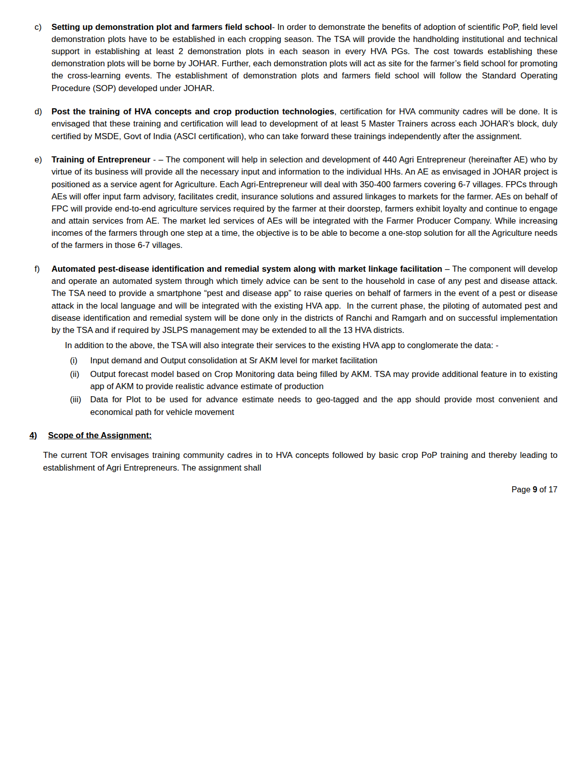c) Setting up demonstration plot and farmers field school- In order to demonstrate the benefits of adoption of scientific PoP, field level demonstration plots have to be established in each cropping season. The TSA will provide the handholding institutional and technical support in establishing at least 2 demonstration plots in each season in every HVA PGs. The cost towards establishing these demonstration plots will be borne by JOHAR. Further, each demonstration plots will act as site for the farmer’s field school for promoting the cross-learning events. The establishment of demonstration plots and farmers field school will follow the Standard Operating Procedure (SOP) developed under JOHAR.
d) Post the training of HVA concepts and crop production technologies, certification for HVA community cadres will be done. It is envisaged that these training and certification will lead to development of at least 5 Master Trainers across each JOHAR’s block, duly certified by MSDE, Govt of India (ASCI certification), who can take forward these trainings independently after the assignment.
e) Training of Entrepreneur - – The component will help in selection and development of 440 Agri Entrepreneur (hereinafter AE) who by virtue of its business will provide all the necessary input and information to the individual HHs. An AE as envisaged in JOHAR project is positioned as a service agent for Agriculture. Each Agri-Entrepreneur will deal with 350-400 farmers covering 6-7 villages. FPCs through AEs will offer input farm advisory, facilitates credit, insurance solutions and assured linkages to markets for the farmer. AEs on behalf of FPC will provide end-to-end agriculture services required by the farmer at their doorstep, farmers exhibit loyalty and continue to engage and attain services from AE. The market led services of AEs will be integrated with the Farmer Producer Company. While increasing incomes of the farmers through one step at a time, the objective is to be able to become a one-stop solution for all the Agriculture needs of the farmers in those 6-7 villages.
f) Automated pest-disease identification and remedial system along with market linkage facilitation – The component will develop and operate an automated system through which timely advice can be sent to the household in case of any pest and disease attack. The TSA need to provide a smartphone “pest and disease app” to raise queries on behalf of farmers in the event of a pest or disease attack in the local language and will be integrated with the existing HVA app. In the current phase, the piloting of automated pest and disease identification and remedial system will be done only in the districts of Ranchi and Ramgarh and on successful implementation by the TSA and if required by JSLPS management may be extended to all the 13 HVA districts.
In addition to the above, the TSA will also integrate their services to the existing HVA app to conglomerate the data: -
(i) Input demand and Output consolidation at Sr AKM level for market facilitation
(ii) Output forecast model based on Crop Monitoring data being filled by AKM. TSA may provide additional feature in to existing app of AKM to provide realistic advance estimate of production
(iii) Data for Plot to be used for advance estimate needs to geo-tagged and the app should provide most convenient and economical path for vehicle movement
4)
Scope of the Assignment:
The current TOR envisages training community cadres in to HVA concepts followed by basic crop PoP training and thereby leading to establishment of Agri Entrepreneurs. The assignment shall
Page 9 of 17